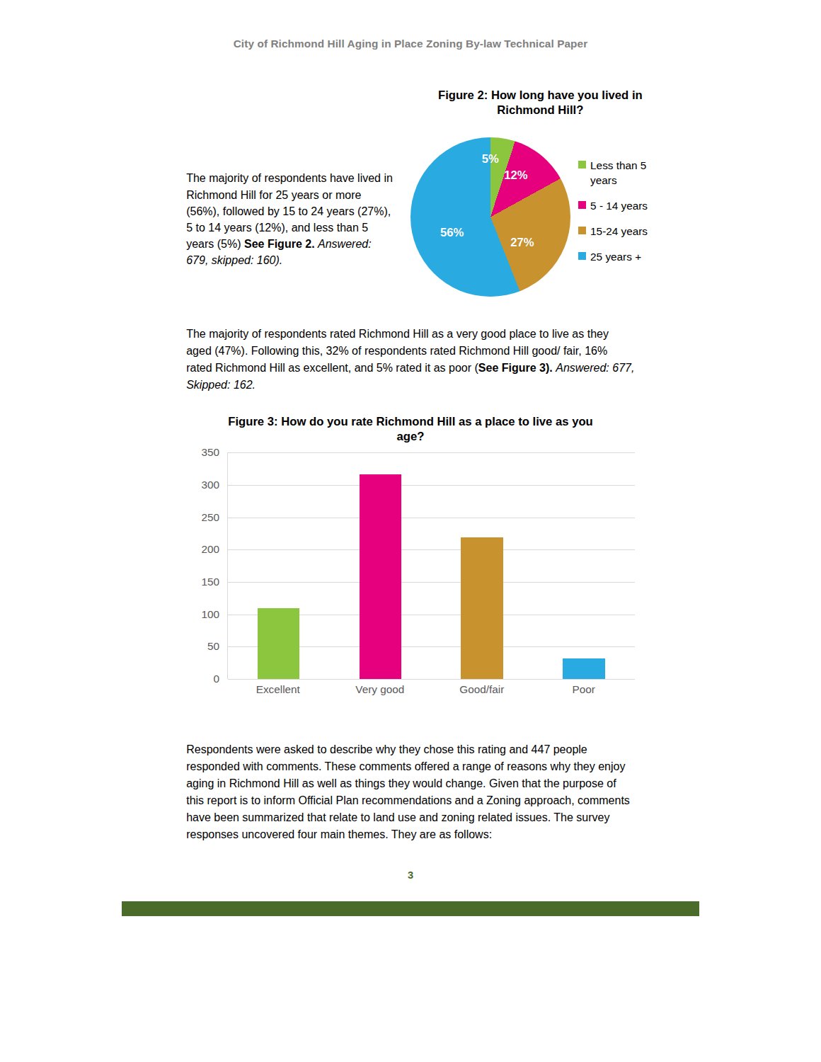City of Richmond Hill Aging in Place Zoning By-law Technical Paper
The majority of respondents have lived in Richmond Hill for 25 years or more (56%), followed by 15 to 24 years (27%), 5 to 14 years (12%), and less than 5 years (5%) See Figure 2. Answered: 679, skipped: 160).
Figure 2: How long have you lived in
Richmond Hill?
5% 12% 27% 56%
Less than 5 years
5 - 14 years
15-24 years
25 years +
The majority of respondents rated Richmond Hill as a very good place to live as they aged (47%). Following this, 32% of respondents rated Richmond Hill good/ fair, 16% rated Richmond Hill as excellent, and 5% rated it as poor (See Figure 3). Answered: 677, Skipped: 162.
Figure 3: How do you rate Richmond Hill as a place to live as you age?
350 300 250 200 150 100 50 0
Excellent Very good Good/fair Poor
Respondents were asked to describe why they chose this rating and 447 people responded with comments. These comments offered a range of reasons why they enjoy aging in Richmond Hill as well as things they would change. Given that the purpose of this report is to inform Official Plan recommendations and a Zoning approach, comments have been summarized that relate to land use and zoning related issues. The survey responses uncovered four main themes. They are as follows:
3